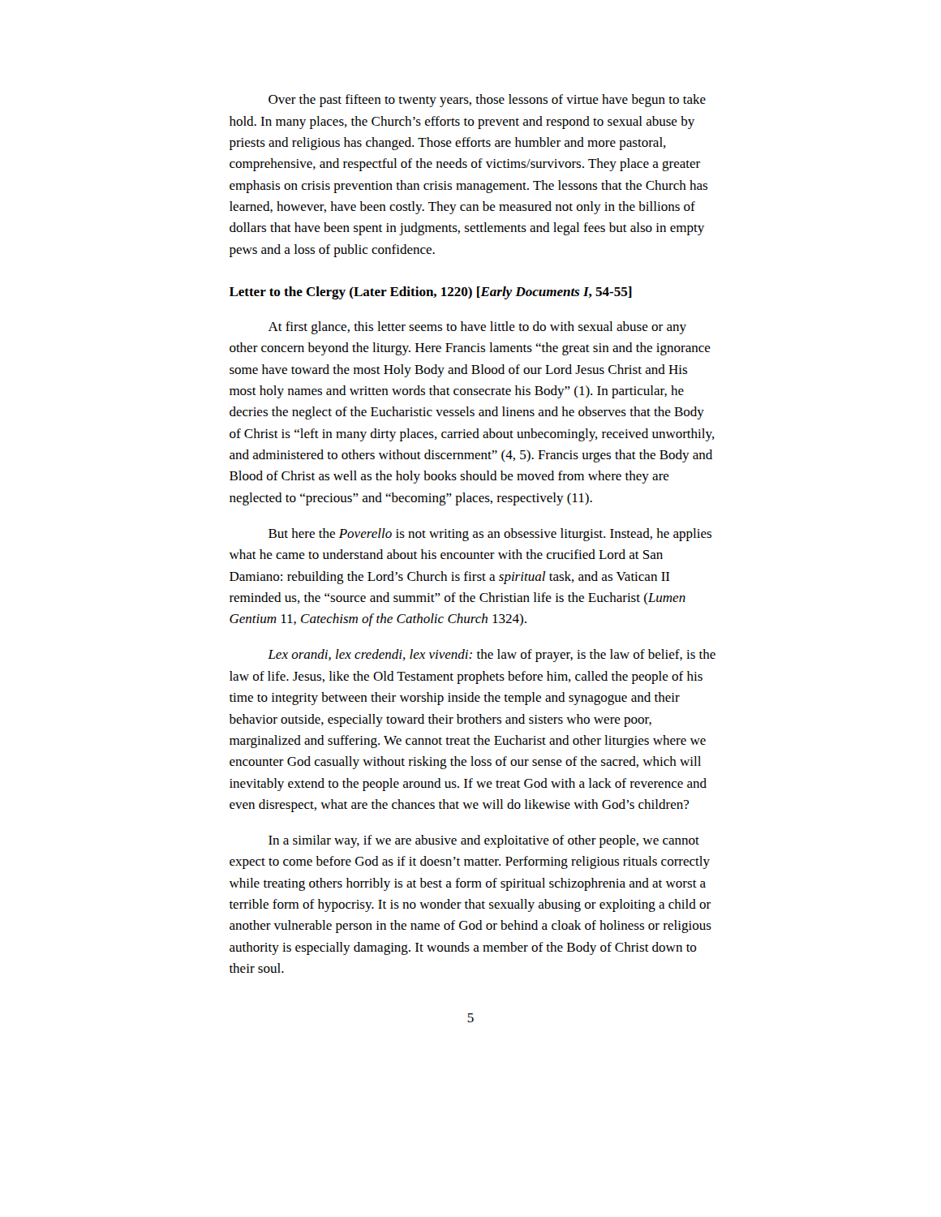Over the past fifteen to twenty years, those lessons of virtue have begun to take hold. In many places, the Church’s efforts to prevent and respond to sexual abuse by priests and religious has changed. Those efforts are humbler and more pastoral, comprehensive, and respectful of the needs of victims/survivors. They place a greater emphasis on crisis prevention than crisis management. The lessons that the Church has learned, however, have been costly. They can be measured not only in the billions of dollars that have been spent in judgments, settlements and legal fees but also in empty pews and a loss of public confidence.
Letter to the Clergy (Later Edition, 1220) [Early Documents I, 54-55]
At first glance, this letter seems to have little to do with sexual abuse or any other concern beyond the liturgy. Here Francis laments “the great sin and the ignorance some have toward the most Holy Body and Blood of our Lord Jesus Christ and His most holy names and written words that consecrate his Body” (1). In particular, he decries the neglect of the Eucharistic vessels and linens and he observes that the Body of Christ is “left in many dirty places, carried about unbecomingly, received unworthily, and administered to others without discernment” (4, 5). Francis urges that the Body and Blood of Christ as well as the holy books should be moved from where they are neglected to “precious” and “becoming” places, respectively (11).
But here the Poverello is not writing as an obsessive liturgist. Instead, he applies what he came to understand about his encounter with the crucified Lord at San Damiano: rebuilding the Lord’s Church is first a spiritual task, and as Vatican II reminded us, the “source and summit” of the Christian life is the Eucharist (Lumen Gentium 11, Catechism of the Catholic Church 1324).
Lex orandi, lex credendi, lex vivendi: the law of prayer, is the law of belief, is the law of life. Jesus, like the Old Testament prophets before him, called the people of his time to integrity between their worship inside the temple and synagogue and their behavior outside, especially toward their brothers and sisters who were poor, marginalized and suffering. We cannot treat the Eucharist and other liturgies where we encounter God casually without risking the loss of our sense of the sacred, which will inevitably extend to the people around us. If we treat God with a lack of reverence and even disrespect, what are the chances that we will do likewise with God’s children?
In a similar way, if we are abusive and exploitative of other people, we cannot expect to come before God as if it doesn’t matter. Performing religious rituals correctly while treating others horribly is at best a form of spiritual schizophrenia and at worst a terrible form of hypocrisy. It is no wonder that sexually abusing or exploiting a child or another vulnerable person in the name of God or behind a cloak of holiness or religious authority is especially damaging. It wounds a member of the Body of Christ down to their soul.
5